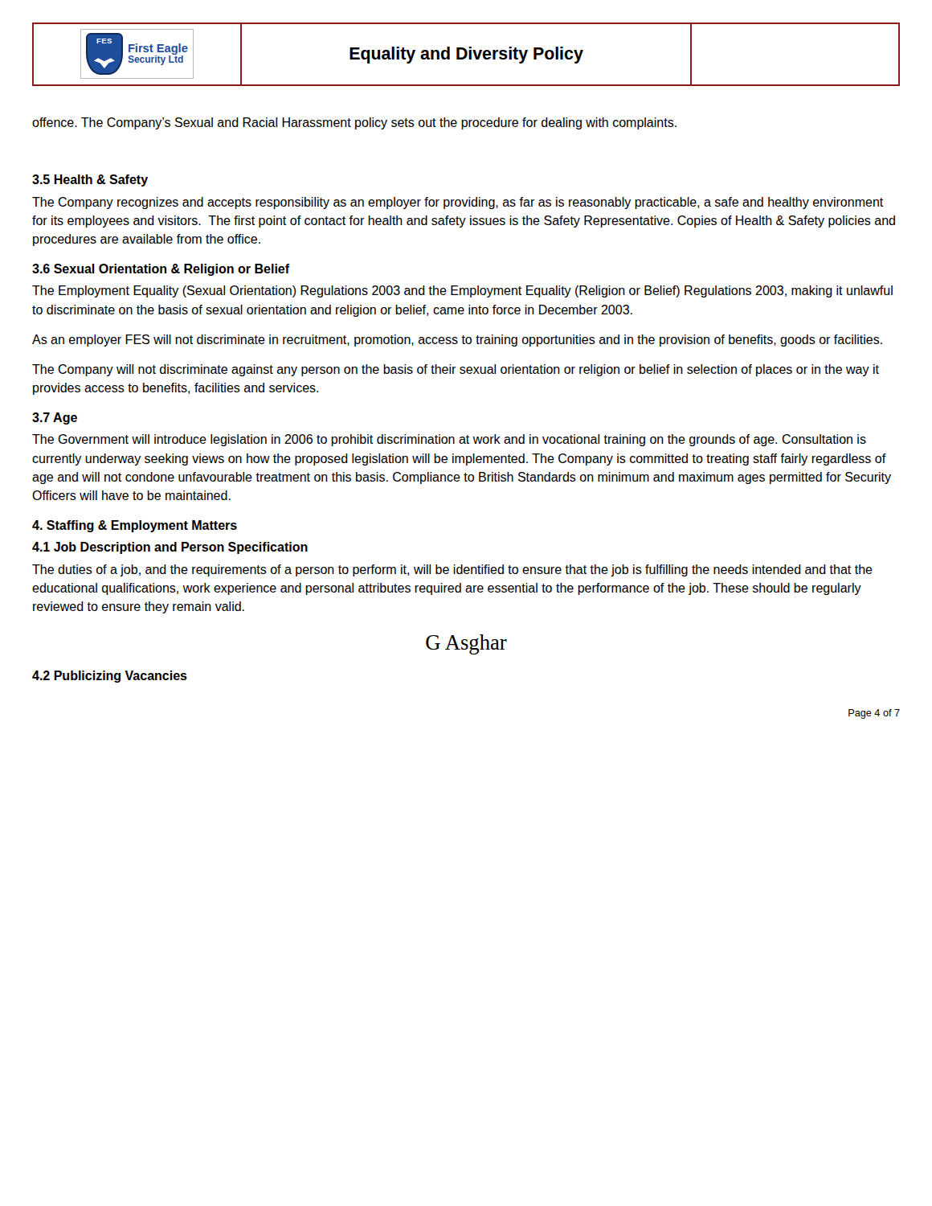| First Eagle Security Ltd | Equality and Diversity Policy | |
offence. The Company’s Sexual and Racial Harassment policy sets out the procedure for dealing with complaints.
3.5 Health & Safety
The Company recognizes and accepts responsibility as an employer for providing, as far as is reasonably practicable, a safe and healthy environment for its employees and visitors. The first point of contact for health and safety issues is the Safety Representative. Copies of Health & Safety policies and procedures are available from the office.
3.6 Sexual Orientation & Religion or Belief
The Employment Equality (Sexual Orientation) Regulations 2003 and the Employment Equality (Religion or Belief) Regulations 2003, making it unlawful to discriminate on the basis of sexual orientation and religion or belief, came into force in December 2003.
As an employer FES will not discriminate in recruitment, promotion, access to training opportunities and in the provision of benefits, goods or facilities.
The Company will not discriminate against any person on the basis of their sexual orientation or religion or belief in selection of places or in the way it provides access to benefits, facilities and services.
3.7 Age
The Government will introduce legislation in 2006 to prohibit discrimination at work and in vocational training on the grounds of age. Consultation is currently underway seeking views on how the proposed legislation will be implemented. The Company is committed to treating staff fairly regardless of age and will not condone unfavourable treatment on this basis. Compliance to British Standards on minimum and maximum ages permitted for Security Officers will have to be maintained.
4. Staffing & Employment Matters
4.1 Job Description and Person Specification
The duties of a job, and the requirements of a person to perform it, will be identified to ensure that the job is fulfilling the needs intended and that the educational qualifications, work experience and personal attributes required are essential to the performance of the job. These should be regularly reviewed to ensure they remain valid.
G Asghar
4.2 Publicizing Vacancies
Page 4 of 7